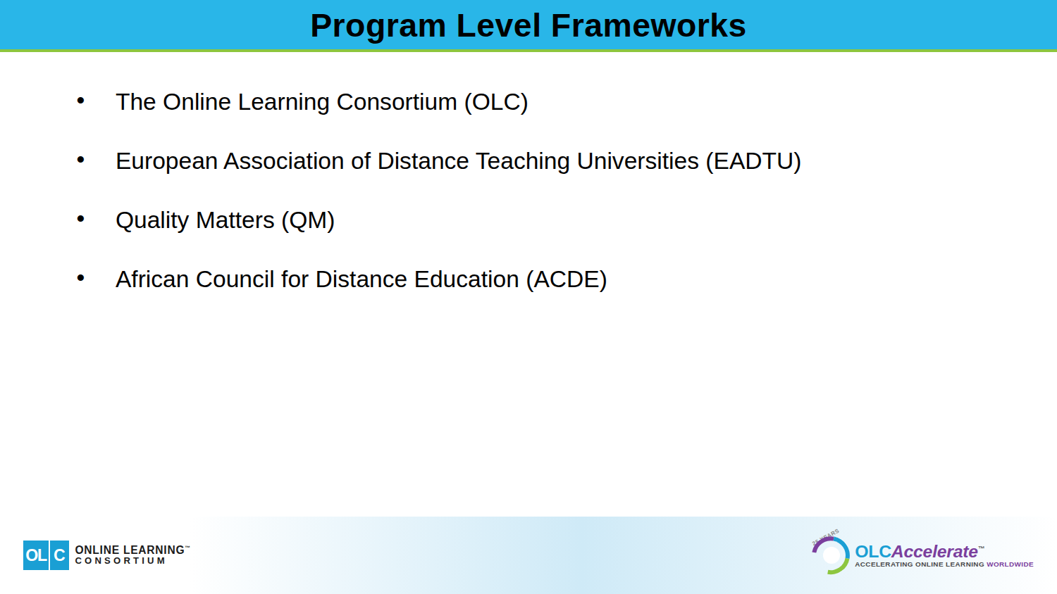Program Level Frameworks
The Online Learning Consortium (OLC)
European Association of Distance Teaching Universities (EADTU)
Quality Matters (QM)
African Council for Distance Education (ACDE)
OL
C
ONLINE LEARNING™ CONSORTIUM
25 YEARS
OLC Accelerate™ ACCELERATING ONLINE LEARNING WORLDWIDE